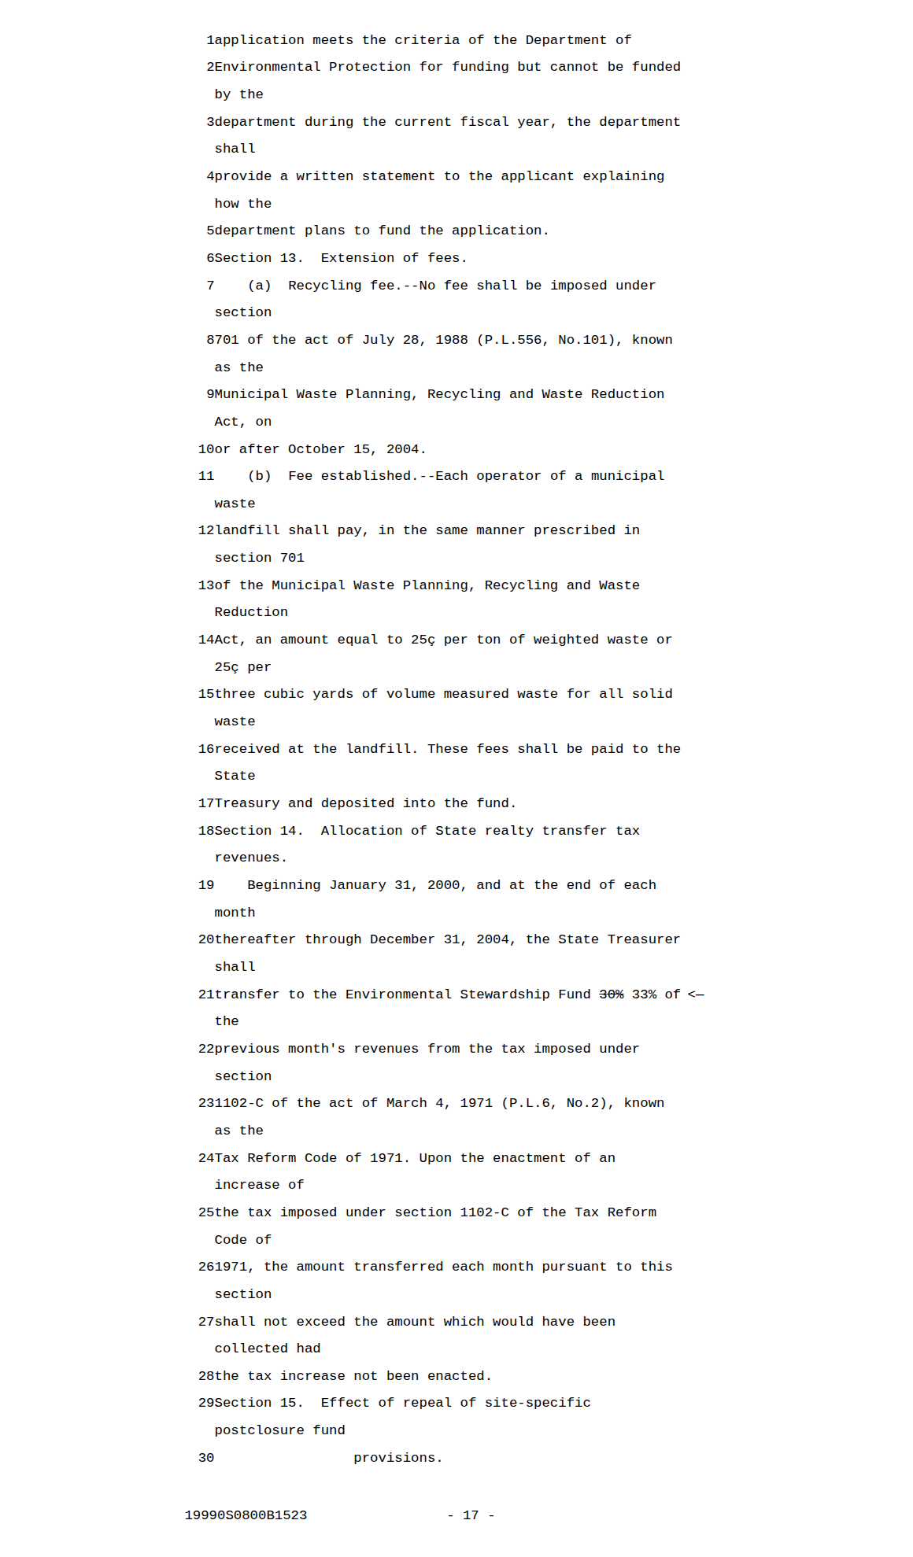| 1 | application meets the criteria of the Department of | |
| 2 | Environmental Protection for funding but cannot be funded by the | |
| 3 | department during the current fiscal year, the department shall | |
| 4 | provide a written statement to the applicant explaining how the | |
| 5 | department plans to fund the application. | |
| 6 | Section 13. Extension of fees. | |
| 7 | (a) Recycling fee.--No fee shall be imposed under section | |
| 8 | 701 of the act of July 28, 1988 (P.L.556, No.101), known as the | |
| 9 | Municipal Waste Planning, Recycling and Waste Reduction Act, on | |
| 10 | or after October 15, 2004. | |
| 11 | (b) Fee established.--Each operator of a municipal waste | |
| 12 | landfill shall pay, in the same manner prescribed in section 701 | |
| 13 | of the Municipal Waste Planning, Recycling and Waste Reduction | |
| 14 | Act, an amount equal to 25ç per ton of weighted waste or 25ç per | |
| 15 | three cubic yards of volume measured waste for all solid waste | |
| 16 | received at the landfill. These fees shall be paid to the State | |
| 17 | Treasury and deposited into the fund. | |
| 18 | Section 14. Allocation of State realty transfer tax revenues. | |
| 19 | Beginning January 31, 2000, and at the end of each month | |
| 20 | thereafter through December 31, 2004, the State Treasurer shall | |
| 21 | transfer to the Environmental Stewardship Fund 30% 33% of the | <— |
| 22 | previous month's revenues from the tax imposed under section | |
| 23 | 1102-C of the act of March 4, 1971 (P.L.6, No.2), known as the | |
| 24 | Tax Reform Code of 1971. Upon the enactment of an increase of | |
| 25 | the tax imposed under section 1102-C of the Tax Reform Code of | |
| 26 | 1971, the amount transferred each month pursuant to this section | |
| 27 | shall not exceed the amount which would have been collected had | |
| 28 | the tax increase not been enacted. | |
| 29 | Section 15. Effect of repeal of site-specific postclosure fund | |
| 30 | provisions. | |
19990S0800B1523 - 17 -